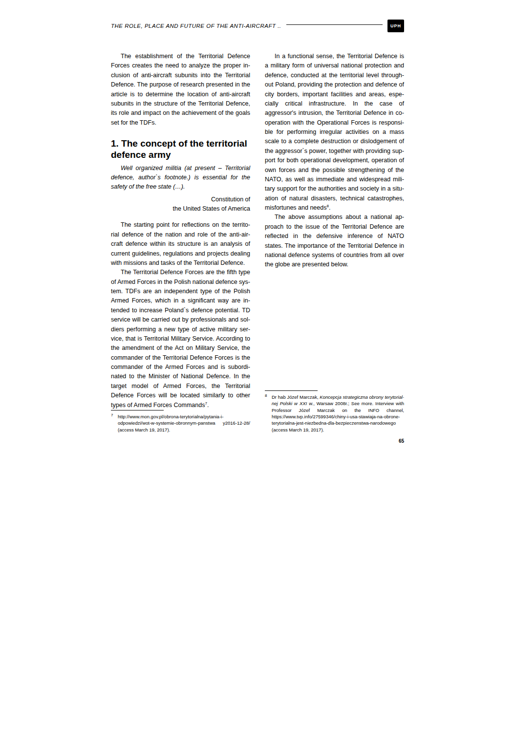THE ROLE, PLACE AND FUTURE OF THE ANTI-AIRCRAFT .. UPH
The establishment of the Territorial Defence Forces creates the need to analyze the proper inclusion of anti-aircraft subunits into the Territorial Defence. The purpose of research presented in the article is to determine the location of anti-aircraft subunits in the structure of the Territorial Defence, its role and impact on the achievement of the goals set for the TDFs.
1. The concept of the territorial defence army
Well organized militia (at present – Territorial defence, author`s footnote.) is essential for the safety of the free state (…).
Constitution of
the United States of America
The starting point for reflections on the territorial defence of the nation and role of the anti-aircraft defence within its structure is an analysis of current guidelines, regulations and projects dealing with missions and tasks of the Territorial Defence.
The Territorial Defence Forces are the fifth type of Armed Forces in the Polish national defence system. TDFs are an independent type of the Polish Armed Forces, which in a significant way are intended to increase Poland`s defence potential. TD service will be carried out by professionals and soldiers performing a new type of active military service, that is Territorial Military Service. According to the amendment of the Act on Military Service, the commander of the Territorial Defence Forces is the commander of the Armed Forces and is subordinated to the Minister of National Defence. In the target model of Armed Forces, the Territorial Defence Forces will be located similarly to other types of Armed Forces Commands7.
7http://www.mon.gov.pl/obrona-terytorialna/pytania-i-odpowiedzi/wot-w-systemie-obronnym-panstwa y2016-12-28/ (access March 19, 2017).
In a functional sense, the Territorial Defence is a military form of universal national protection and defence, conducted at the territorial level throughout Poland, providing the protection and defence of city borders, important facilities and areas, especially critical infrastructure. In the case of aggressor's intrusion, the Territorial Defence in cooperation with the Operational Forces is responsible for performing irregular activities on a mass scale to a complete destruction or dislodgement of the aggressor`s power, together with providing support for both operational development, operation of own forces and the possible strengthening of the NATO, as well as immediate and widespread military support for the authorities and society in a situation of natural disasters, technical catastrophes, misfortunes and needs8.
The above assumptions about a national approach to the issue of the Territorial Defence are reflected in the defensive inference of NATO states. The importance of the Territorial Defence in national defence systems of countries from all over the globe are presented below.
8 Dr hab Józef Marczak, Koncepcja strategiczna obrony terytorialnej Polski w XXI w., Warsaw 2008r.; See more. Interview with Professor Józef Marczak on the INFO channel, https://www.tvp.info/27599346/chiny-i-usa-stawiaja-na-obrone-terytorialna-jest-niezbedna-dla-bezpieczenstwa-narodowego (access March 19, 2017).
65